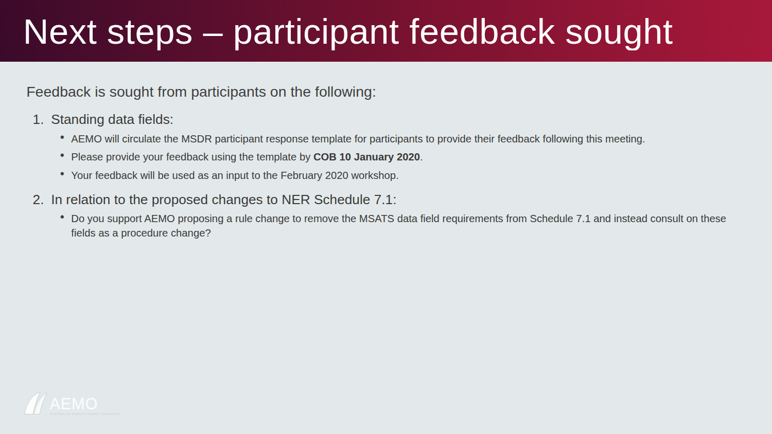Next steps – participant feedback sought
Feedback is sought from participants on the following:
Standing data fields:
AEMO will circulate the MSDR participant response template for participants to provide their feedback following this meeting.
Please provide your feedback using the template by COB 10 January 2020.
Your feedback will be used as an input to the February 2020 workshop.
In relation to the proposed changes to NER Schedule 7.1:
Do you support AEMO proposing a rule change to remove the MSATS data field requirements from Schedule 7.1 and instead consult on these fields as a procedure change?
AEMO AUSTRALIAN ENERGY MARKET OPERATOR